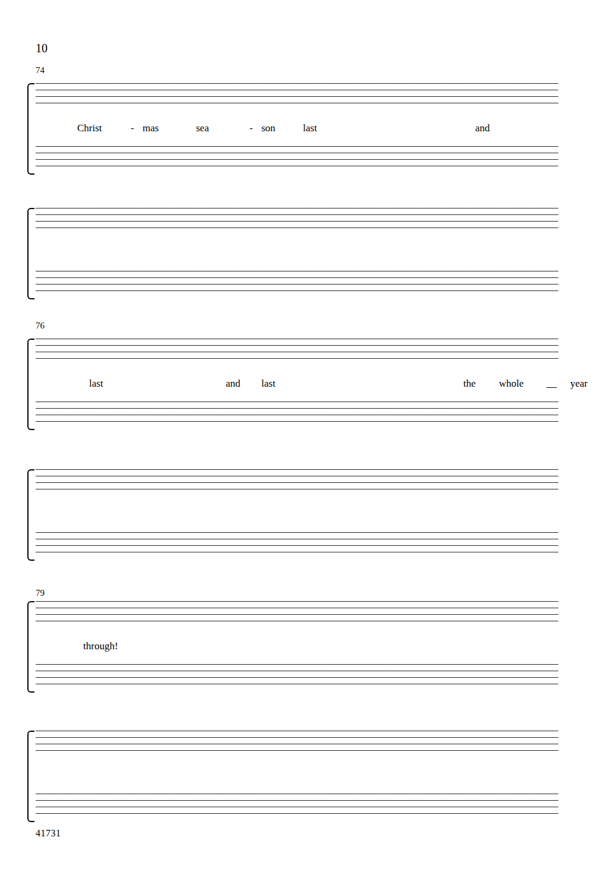10
74
Christ-mas sea-son last and
76
last and last the whole__year
79
through!
41731
Choral score excerpt, page 10. Measures 74 through 81. Vocal parts (upper and lower) with piano accompaniment. Lyrics: "Christmas season last and last the whole year through!"